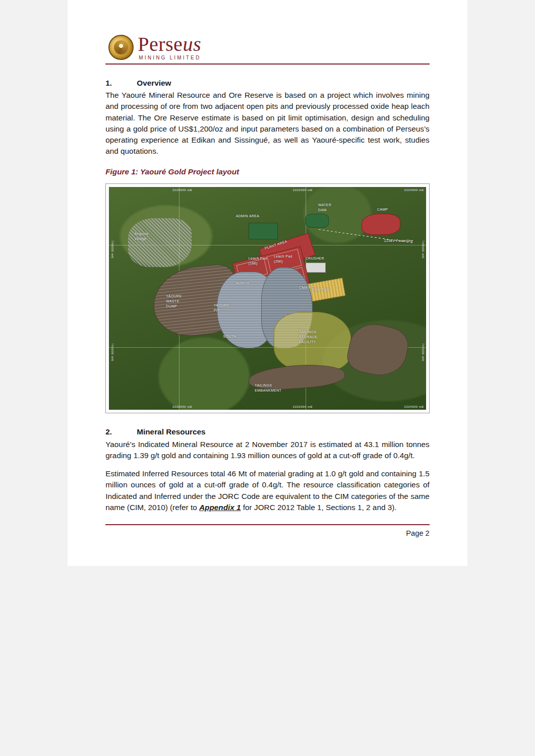Perseus
MINING LIMITED
1. Overview
The Yaouré Mineral Resource and Ore Reserve is based on a project which involves mining and processing of ore from two adjacent open pits and previously processed oxide heap leach material. The Ore Reserve estimate is based on pit limit optimisation, design and scheduling using a gold price of US$1,200/oz and input parameters based on a combination of Perseus’s operating experience at Edikan and Sissingué, as well as Yaouré-specific test work, studies and quotations.
Figure 1: Yaouré Gold Project layout
2220000 mE 2222000 mE 2224000 mE 2220000 mE 2222000 mE 2224000 mE 748000 mN 746000 mN 748000 mN 746000 mN Angovia
Village ADMIN AREA WATER
DAM CAMP PLANT AREA 225kV Powerline CRUSHER Leach Pad
(1Mt) Leach Pad
(2Mt) Leach Pad
(3Mt) Leach Pad
(4Mt) ROM PAD YAOURE
WASTE
DUMP YAOURE
PIT NORTH SOUTH CMA PIT TAILINGS
STORAGE
FACILITY TAILINGS
EMBANKMENT
2. Mineral Resources
Yaouré’s Indicated Mineral Resource at 2 November 2017 is estimated at 43.1 million tonnes grading 1.39 g/t gold and containing 1.93 million ounces of gold at a cut-off grade of 0.4g/t.
Estimated Inferred Resources total 46 Mt of material grading at 1.0 g/t gold and containing 1.5 million ounces of gold at a cut-off grade of 0.4g/t. The resource classification categories of Indicated and Inferred under the JORC Code are equivalent to the CIM categories of the same name (CIM, 2010) (refer to Appendix 1 for JORC 2012 Table 1, Sections 1, 2 and 3).
Page 2